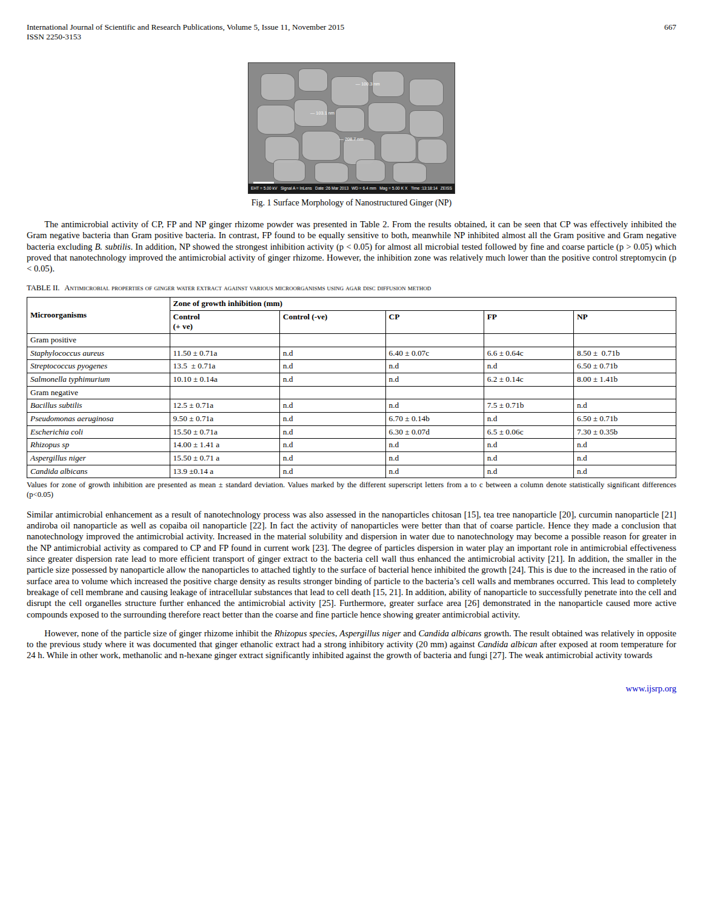International Journal of Scientific and Research Publications, Volume 5, Issue 11, November 2015
ISSN 2250-3153
667
— 100.3 nm
— 103.1 nm
— 208.7 nm
1 µm
EHT = 5.00 kV Signal A = InLens Date :26 Mar 2013 WD = 6.4 mm Mag = 5.00 K X Time :13:18:14 ZEISS
Fig. 1 Surface Morphology of Nanostructured Ginger (NP)
The antimicrobial activity of CP, FP and NP ginger rhizome powder was presented in Table 2. From the results obtained, it can be seen that CP was effectively inhibited the Gram negative bacteria than Gram positive bacteria. In contrast, FP found to be equally sensitive to both, meanwhile NP inhibited almost all the Gram positive and Gram negative bacteria excluding B. subtilis. In addition, NP showed the strongest inhibition activity (p < 0.05) for almost all microbial tested followed by fine and coarse particle (p > 0.05) which proved that nanotechnology improved the antimicrobial activity of ginger rhizome. However, the inhibition zone was relatively much lower than the positive control streptomycin (p < 0.05).
TABLE II. Antimicrobial properties of ginger water extract against various microorganisms using agar disc diffusion method
| Microorganisms | Zone of growth inhibition (mm) |
| --- | --- |
| Control (+ ve) | Control (-ve) | CP | FP | NP |
| Gram positive | | | | | |
| Staphylococcus aureus | 11.50 ± 0.71a | n.d | 6.40 ± 0.07c | 6.6 ± 0.64c | 8.50 ± 0.71b |
| Streptococcus pyogenes | 13.5 ± 0.71a | n.d | n.d | n.d | 6.50 ± 0.71b |
| Salmonella typhimurium | 10.10 ± 0.14a | n.d | n.d | 6.2 ± 0.14c | 8.00 ± 1.41b |
| Gram negative | | | | | |
| Bacillus subtilis | 12.5 ± 0.71a | n.d | n.d | 7.5 ± 0.71b | n.d |
| Pseudomonas aeruginosa | 9.50 ± 0.71a | n.d | 6.70 ± 0.14b | n.d | 6.50 ± 0.71b |
| Escherichia coli | 15.50 ± 0.71a | n.d | 6.30 ± 0.07d | 6.5 ± 0.06c | 7.30 ± 0.35b |
| Rhizopus sp | 14.00 ± 1.41 a | n.d | n.d | n.d | n.d |
| Aspergillus niger | 15.50 ± 0.71 a | n.d | n.d | n.d | n.d |
| Candida albicans | 13.9 ±0.14 a | n.d | n.d | n.d | n.d |
Values for zone of growth inhibition are presented as mean ± standard deviation. Values marked by the different superscript letters from a to c between a column denote statistically significant differences (p<0.05)
Similar antimicrobial enhancement as a result of nanotechnology process was also assessed in the nanoparticles chitosan [15], tea tree nanoparticle [20], curcumin nanoparticle [21] andiroba oil nanoparticle as well as copaiba oil nanoparticle [22]. In fact the activity of nanoparticles were better than that of coarse particle. Hence they made a conclusion that nanotechnology improved the antimicrobial activity. Increased in the material solubility and dispersion in water due to nanotechnology may become a possible reason for greater in the NP antimicrobial activity as compared to CP and FP found in current work [23]. The degree of particles dispersion in water play an important role in antimicrobial effectiveness since greater dispersion rate lead to more efficient transport of ginger extract to the bacteria cell wall thus enhanced the antimicrobial activity [21]. In addition, the smaller in the particle size possessed by nanoparticle allow the nanoparticles to attached tightly to the surface of bacterial hence inhibited the growth [24]. This is due to the increased in the ratio of surface area to volume which increased the positive charge density as results stronger binding of particle to the bacteria’s cell walls and membranes occurred. This lead to completely breakage of cell membrane and causing leakage of intracellular substances that lead to cell death [15, 21]. In addition, ability of nanoparticle to successfully penetrate into the cell and disrupt the cell organelles structure further enhanced the antimicrobial activity [25]. Furthermore, greater surface area [26] demonstrated in the nanoparticle caused more active compounds exposed to the surrounding therefore react better than the coarse and fine particle hence showing greater antimicrobial activity.
However, none of the particle size of ginger rhizome inhibit the Rhizopus species, Aspergillus niger and Candida albicans growth. The result obtained was relatively in opposite to the previous study where it was documented that ginger ethanolic extract had a strong inhibitory activity (20 mm) against Candida albican after exposed at room temperature for 24 h. While in other work, methanolic and n-hexane ginger extract significantly inhibited against the growth of bacteria and fungi [27]. The weak antimicrobial activity towards
www.ijsrp.org